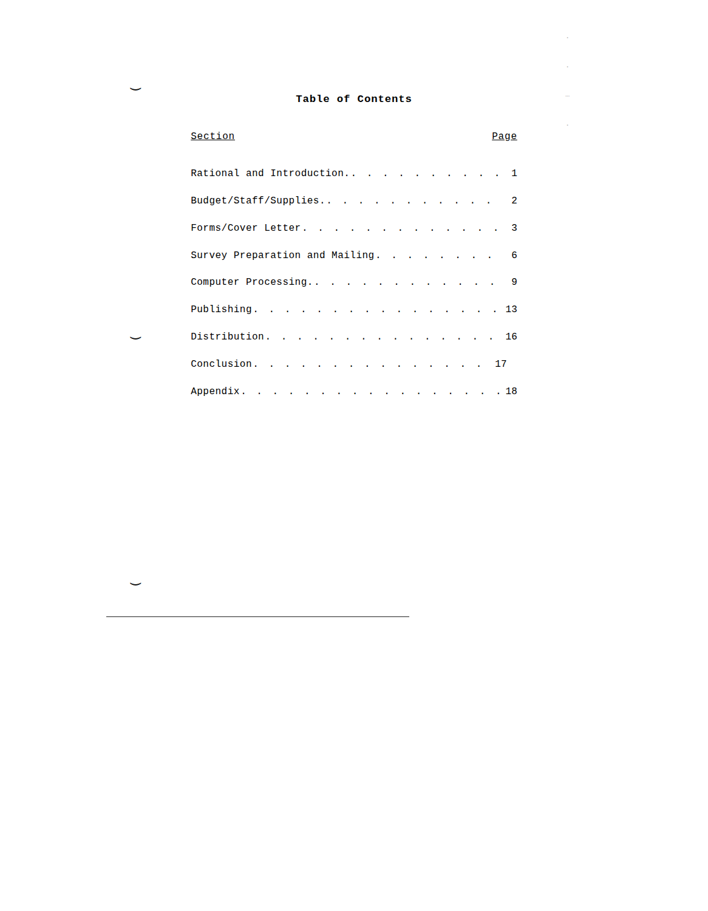‿
‿
‿
.
.
…
.
Table of Contents
Section Page
Rational and Introduction. . . . . . . . . . . . . . . 1
Budget/Staff/Supplies. . . . . . . . . . . . . . . . . 2
Forms/Cover Letter . . . . . . . . . . . . . . . . . 3
Survey Preparation and Mailing . . . . . . . . . . . . 6
Computer Processing. . . . . . . . . . . . . . . . . 9
Publishing . . . . . . . . . . . . . . . . . . . . . 13
Distribution . . . . . . . . . . . . . . . . . . . . 16
Conclusion . . . . . . . . . . . . . . . . . . . . 17
Appendix . . . . . . . . . . . . . . . . . . . . . . 18